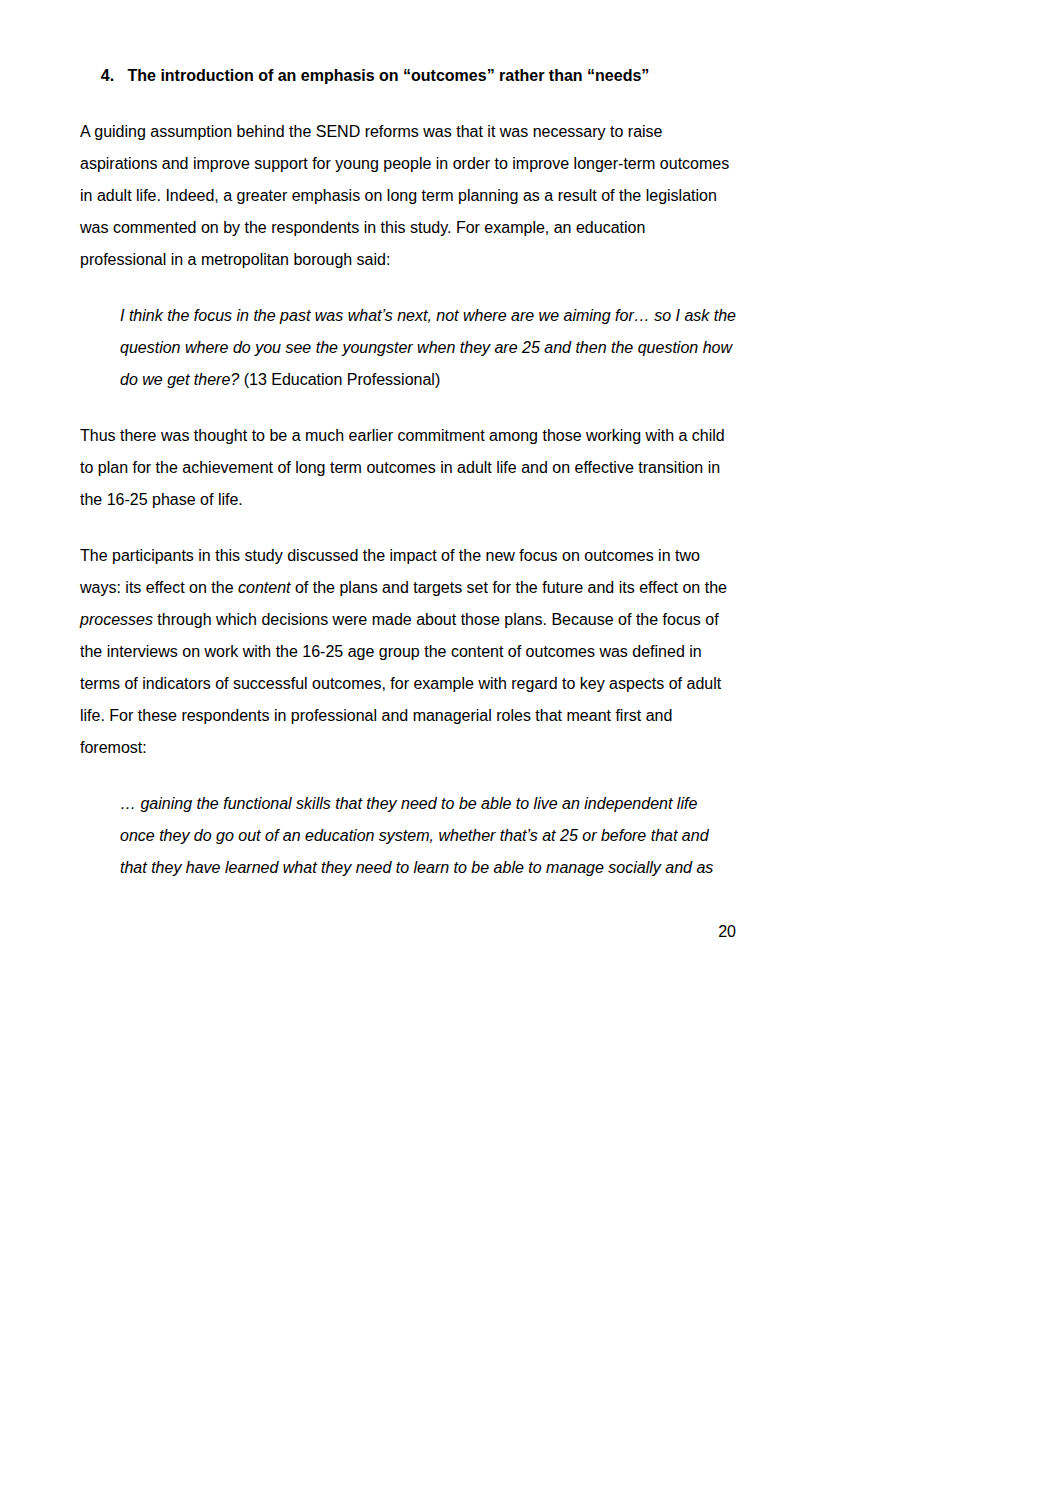4. The introduction of an emphasis on “outcomes” rather than “needs”
A guiding assumption behind the SEND reforms was that it was necessary to raise aspirations and improve support for young people in order to improve longer-term outcomes in adult life. Indeed, a greater emphasis on long term planning as a result of the legislation was commented on by the respondents in this study. For example, an education professional in a metropolitan borough said:
I think the focus in the past was what’s next, not where are we aiming for… so I ask the question where do you see the youngster when they are 25 and then the question how do we get there? (13 Education Professional)
Thus there was thought to be a much earlier commitment among those working with a child to plan for the achievement of long term outcomes in adult life and on effective transition in the 16-25 phase of life.
The participants in this study discussed the impact of the new focus on outcomes in two ways: its effect on the content of the plans and targets set for the future and its effect on the processes through which decisions were made about those plans. Because of the focus of the interviews on work with the 16-25 age group the content of outcomes was defined in terms of indicators of successful outcomes, for example with regard to key aspects of adult life. For these respondents in professional and managerial roles that meant first and foremost:
… gaining the functional skills that they need to be able to live an independent life once they do go out of an education system, whether that’s at 25 or before that and that they have learned what they need to learn to be able to manage socially and as
20